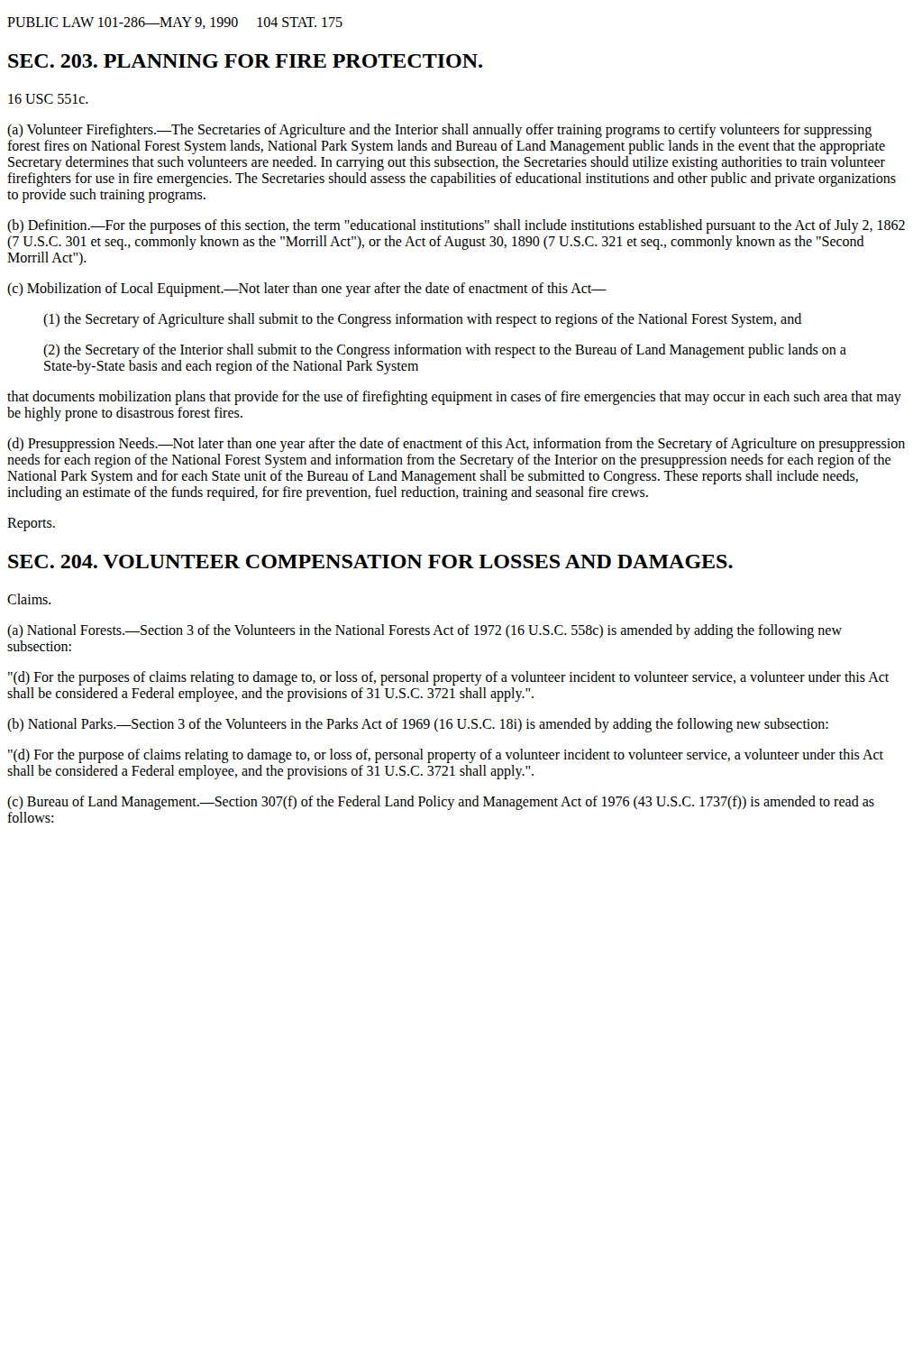PUBLIC LAW 101-286—MAY 9, 1990 104 STAT. 175
SEC. 203. PLANNING FOR FIRE PROTECTION.
16 USC 551c.
(a) Volunteer Firefighters.—The Secretaries of Agriculture and the Interior shall annually offer training programs to certify volunteers for suppressing forest fires on National Forest System lands, National Park System lands and Bureau of Land Management public lands in the event that the appropriate Secretary determines that such volunteers are needed. In carrying out this subsection, the Secretaries should utilize existing authorities to train volunteer firefighters for use in fire emergencies. The Secretaries should assess the capabilities of educational institutions and other public and private organizations to provide such training programs.
(b) Definition.—For the purposes of this section, the term "educational institutions" shall include institutions established pursuant to the Act of July 2, 1862 (7 U.S.C. 301 et seq., commonly known as the "Morrill Act"), or the Act of August 30, 1890 (7 U.S.C. 321 et seq., commonly known as the "Second Morrill Act").
(c) Mobilization of Local Equipment.—Not later than one year after the date of enactment of this Act—
(1) the Secretary of Agriculture shall submit to the Congress information with respect to regions of the National Forest System, and
(2) the Secretary of the Interior shall submit to the Congress information with respect to the Bureau of Land Management public lands on a State-by-State basis and each region of the National Park System
that documents mobilization plans that provide for the use of firefighting equipment in cases of fire emergencies that may occur in each such area that may be highly prone to disastrous forest fires.
(d) Presuppression Needs.—Not later than one year after the date of enactment of this Act, information from the Secretary of Agriculture on presuppression needs for each region of the National Forest System and information from the Secretary of the Interior on the presuppression needs for each region of the National Park System and for each State unit of the Bureau of Land Management shall be submitted to Congress. These reports shall include needs, including an estimate of the funds required, for fire prevention, fuel reduction, training and seasonal fire crews.
Reports.
SEC. 204. VOLUNTEER COMPENSATION FOR LOSSES AND DAMAGES.
Claims.
(a) National Forests.—Section 3 of the Volunteers in the National Forests Act of 1972 (16 U.S.C. 558c) is amended by adding the following new subsection:
"(d) For the purposes of claims relating to damage to, or loss of, personal property of a volunteer incident to volunteer service, a volunteer under this Act shall be considered a Federal employee, and the provisions of 31 U.S.C. 3721 shall apply.".
(b) National Parks.—Section 3 of the Volunteers in the Parks Act of 1969 (16 U.S.C. 18i) is amended by adding the following new subsection:
"(d) For the purpose of claims relating to damage to, or loss of, personal property of a volunteer incident to volunteer service, a volunteer under this Act shall be considered a Federal employee, and the provisions of 31 U.S.C. 3721 shall apply.".
(c) Bureau of Land Management.—Section 307(f) of the Federal Land Policy and Management Act of 1976 (43 U.S.C. 1737(f)) is amended to read as follows: